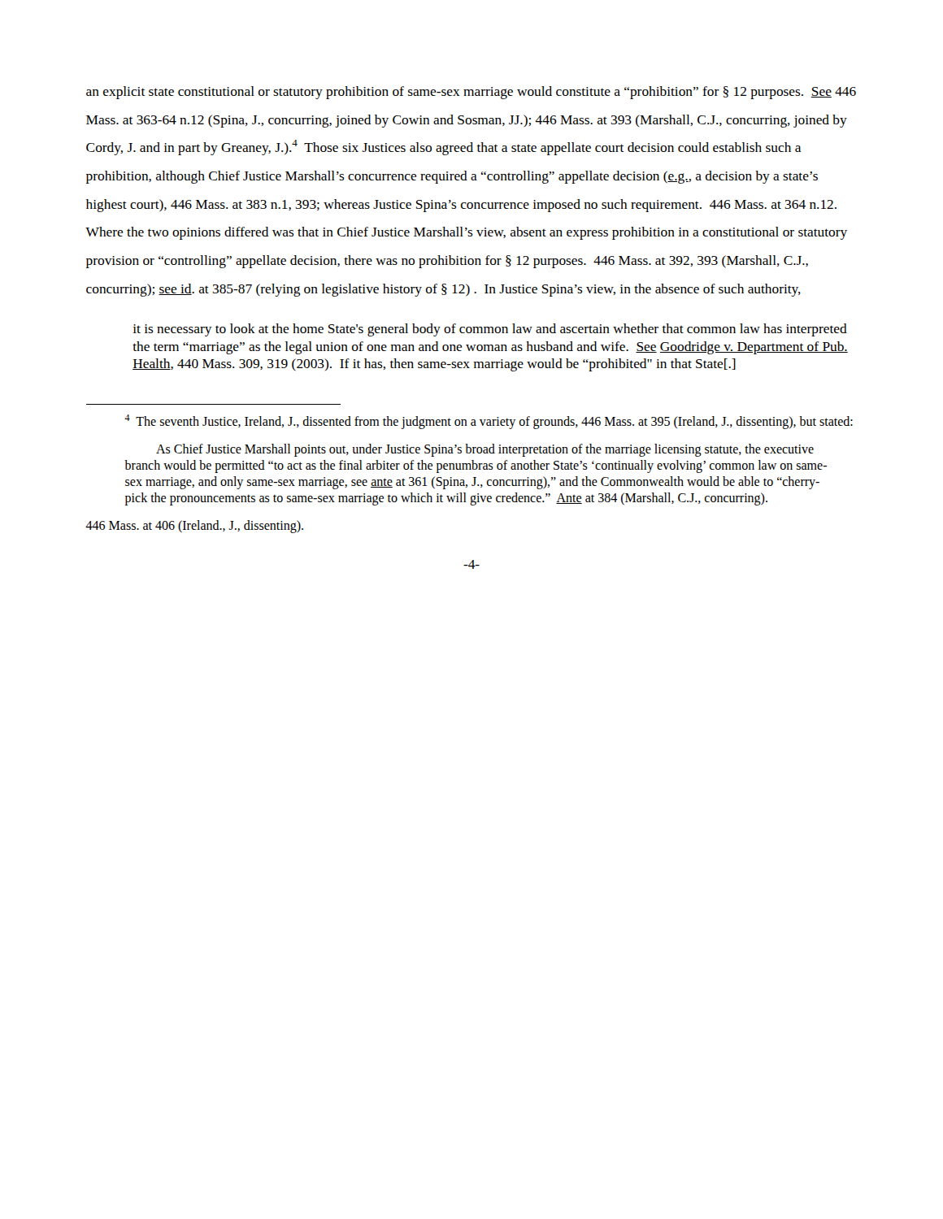an explicit state constitutional or statutory prohibition of same-sex marriage would constitute a “prohibition” for § 12 purposes. See 446 Mass. at 363-64 n.12 (Spina, J., concurring, joined by Cowin and Sosman, JJ.); 446 Mass. at 393 (Marshall, C.J., concurring, joined by Cordy, J. and in part by Greaney, J.).4 Those six Justices also agreed that a state appellate court decision could establish such a prohibition, although Chief Justice Marshall’s concurrence required a “controlling” appellate decision (e.g., a decision by a state’s highest court), 446 Mass. at 383 n.1, 393; whereas Justice Spina’s concurrence imposed no such requirement. 446 Mass. at 364 n.12. Where the two opinions differed was that in Chief Justice Marshall’s view, absent an express prohibition in a constitutional or statutory provision or “controlling” appellate decision, there was no prohibition for § 12 purposes. 446 Mass. at 392, 393 (Marshall, C.J., concurring); see id. at 385-87 (relying on legislative history of § 12) . In Justice Spina’s view, in the absence of such authority,
it is necessary to look at the home State's general body of common law and ascertain whether that common law has interpreted the term “marriage” as the legal union of one man and one woman as husband and wife. See Goodridge v. Department of Pub. Health, 440 Mass. 309, 319 (2003). If it has, then same-sex marriage would be “prohibited" in that State[.]
4 The seventh Justice, Ireland, J., dissented from the judgment on a variety of grounds, 446 Mass. at 395 (Ireland, J., dissenting), but stated:
As Chief Justice Marshall points out, under Justice Spina’s broad interpretation of the marriage licensing statute, the executive branch would be permitted “to act as the final arbiter of the penumbras of another State’s ‘continually evolving’ common law on same-sex marriage, and only same-sex marriage, see ante at 361 (Spina, J., concurring),” and the Commonwealth would be able to “cherry-pick the pronouncements as to same-sex marriage to which it will give credence.” Ante at 384 (Marshall, C.J., concurring).
446 Mass. at 406 (Ireland., J., dissenting).
-4-